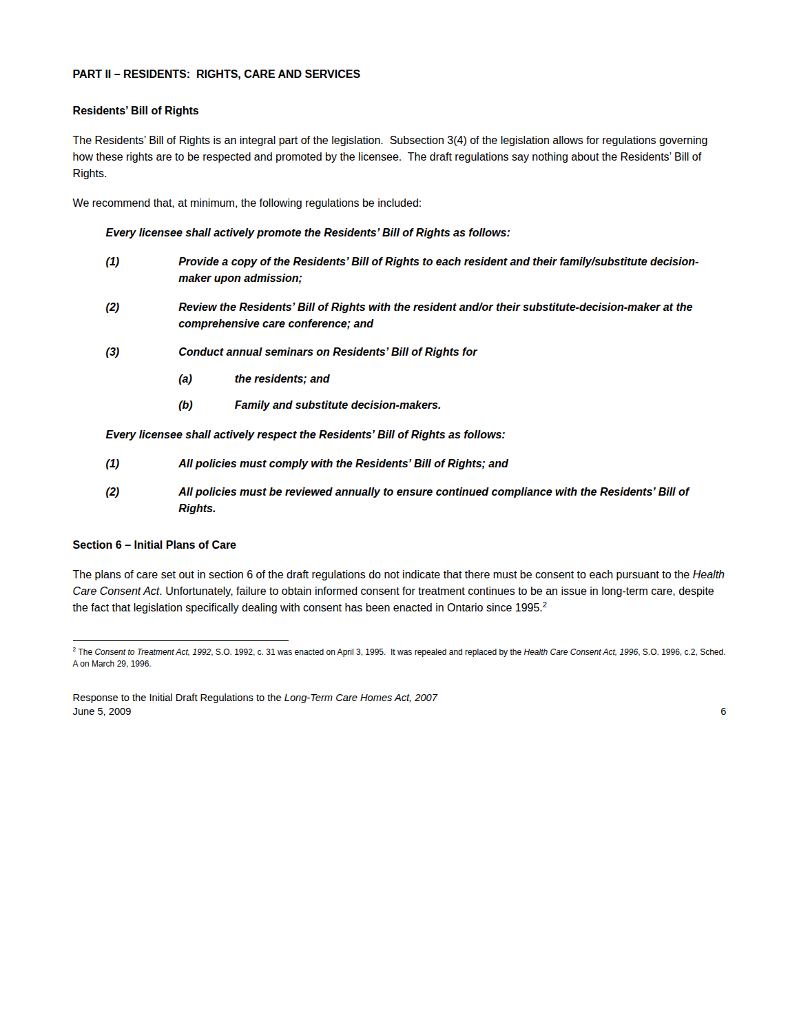PART II – RESIDENTS: RIGHTS, CARE AND SERVICES
Residents’ Bill of Rights
The Residents’ Bill of Rights is an integral part of the legislation. Subsection 3(4) of the legislation allows for regulations governing how these rights are to be respected and promoted by the licensee. The draft regulations say nothing about the Residents’ Bill of Rights.
We recommend that, at minimum, the following regulations be included:
Every licensee shall actively promote the Residents’ Bill of Rights as follows:
(1) Provide a copy of the Residents’ Bill of Rights to each resident and their family/substitute decision-maker upon admission;
(2) Review the Residents’ Bill of Rights with the resident and/or their substitute-decision-maker at the comprehensive care conference; and
(3) Conduct annual seminars on Residents’ Bill of Rights for
(a) the residents; and
(b) Family and substitute decision-makers.
Every licensee shall actively respect the Residents’ Bill of Rights as follows:
(1) All policies must comply with the Residents’ Bill of Rights; and
(2) All policies must be reviewed annually to ensure continued compliance with the Residents’ Bill of Rights.
Section 6 – Initial Plans of Care
The plans of care set out in section 6 of the draft regulations do not indicate that there must be consent to each pursuant to the Health Care Consent Act. Unfortunately, failure to obtain informed consent for treatment continues to be an issue in long-term care, despite the fact that legislation specifically dealing with consent has been enacted in Ontario since 1995.2
2 The Consent to Treatment Act, 1992, S.O. 1992, c. 31 was enacted on April 3, 1995. It was repealed and replaced by the Health Care Consent Act, 1996, S.O. 1996, c.2, Sched. A on March 29, 1996.
Response to the Initial Draft Regulations to the Long-Term Care Homes Act, 2007 June 5, 2009 6